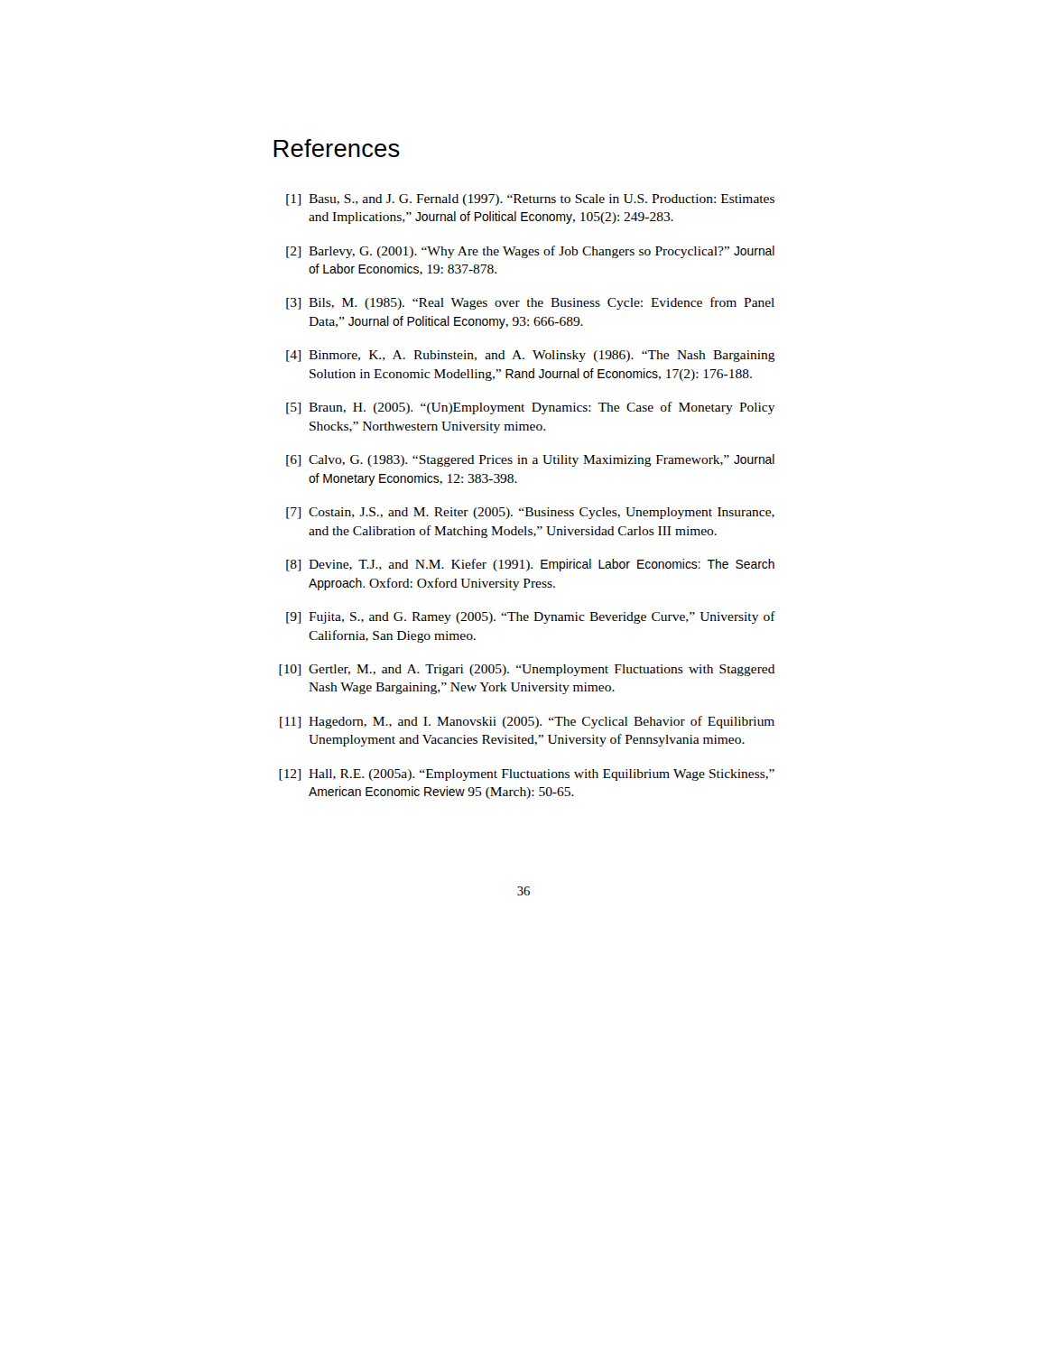References
[1] Basu, S., and J. G. Fernald (1997). “Returns to Scale in U.S. Production: Estimates and Implications,” Journal of Political Economy, 105(2): 249-283.
[2] Barlevy, G. (2001). “Why Are the Wages of Job Changers so Procyclical?” Journal of Labor Economics, 19: 837-878.
[3] Bils, M. (1985). “Real Wages over the Business Cycle: Evidence from Panel Data,” Journal of Political Economy, 93: 666-689.
[4] Binmore, K., A. Rubinstein, and A. Wolinsky (1986). “The Nash Bargaining Solution in Economic Modelling,” Rand Journal of Economics, 17(2): 176-188.
[5] Braun, H. (2005). “(Un)Employment Dynamics: The Case of Monetary Policy Shocks,” Northwestern University mimeo.
[6] Calvo, G. (1983). “Staggered Prices in a Utility Maximizing Framework,” Journal of Monetary Economics, 12: 383-398.
[7] Costain, J.S., and M. Reiter (2005). “Business Cycles, Unemployment Insurance, and the Calibration of Matching Models,” Universidad Carlos III mimeo.
[8] Devine, T.J., and N.M. Kiefer (1991). Empirical Labor Economics: The Search Approach. Oxford: Oxford University Press.
[9] Fujita, S., and G. Ramey (2005). “The Dynamic Beveridge Curve,” University of California, San Diego mimeo.
[10] Gertler, M., and A. Trigari (2005). “Unemployment Fluctuations with Staggered Nash Wage Bargaining,” New York University mimeo.
[11] Hagedorn, M., and I. Manovskii (2005). “The Cyclical Behavior of Equilibrium Unemployment and Vacancies Revisited,” University of Pennsylvania mimeo.
[12] Hall, R.E. (2005a). “Employment Fluctuations with Equilibrium Wage Stickiness,” American Economic Review 95 (March): 50-65.
36